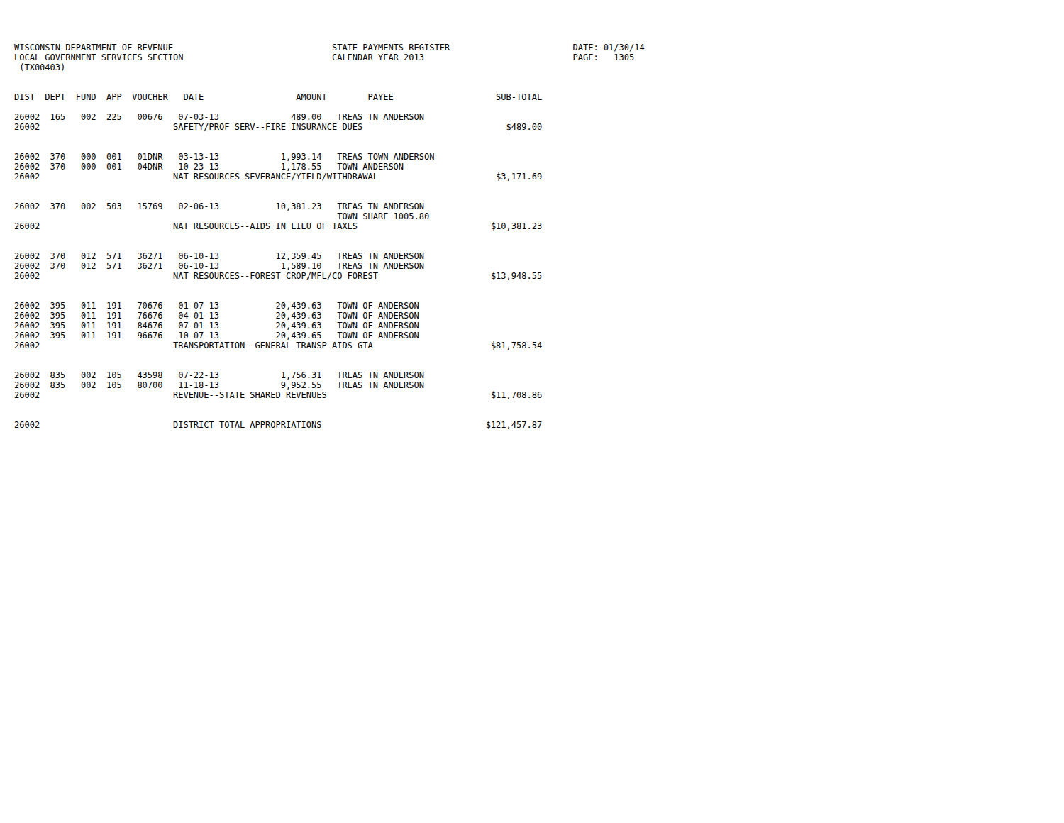WISCONSIN DEPARTMENT OF REVENUE                               STATE PAYMENTS REGISTER                        DATE: 01/30/14
LOCAL GOVERNMENT SERVICES SECTION                             CALENDAR YEAR 2013                             PAGE:   1305
 (TX00403)


DIST  DEPT  FUND  APP  VOUCHER   DATE                  AMOUNT        PAYEE                    SUB-TOTAL

26002  165   002  225   00676   07-03-13              489.00   TREAS TN ANDERSON
26002                          SAFETY/PROF SERV--FIRE INSURANCE DUES                            $489.00


26002  370   000  001   01DNR   03-13-13            1,993.14   TREAS TOWN ANDERSON
26002  370   000  001   04DNR   10-23-13            1,178.55   TOWN ANDERSON
26002                          NAT RESOURCES-SEVERANCE/YIELD/WITHDRAWAL                       $3,171.69


26002  370   002  503   15769   02-06-13           10,381.23   TREAS TN ANDERSON
                                                               TOWN SHARE 1005.80
26002                          NAT RESOURCES--AIDS IN LIEU OF TAXES                          $10,381.23


26002  370   012  571   36271   06-10-13           12,359.45   TREAS TN ANDERSON
26002  370   012  571   36271   06-10-13            1,589.10   TREAS TN ANDERSON
26002                          NAT RESOURCES--FOREST CROP/MFL/CO FOREST                      $13,948.55


26002  395   011  191   70676   01-07-13           20,439.63   TOWN OF ANDERSON
26002  395   011  191   76676   04-01-13           20,439.63   TOWN OF ANDERSON
26002  395   011  191   84676   07-01-13           20,439.63   TOWN OF ANDERSON
26002  395   011  191   96676   10-07-13           20,439.65   TOWN OF ANDERSON
26002                          TRANSPORTATION--GENERAL TRANSP AIDS-GTA                       $81,758.54


26002  835   002  105   43598   07-22-13            1,756.31   TREAS TN ANDERSON
26002  835   002  105   80700   11-18-13            9,952.55   TREAS TN ANDERSON
26002                          REVENUE--STATE SHARED REVENUES                                $11,708.86


26002                          DISTRICT TOTAL APPROPRIATIONS                                $121,457.87